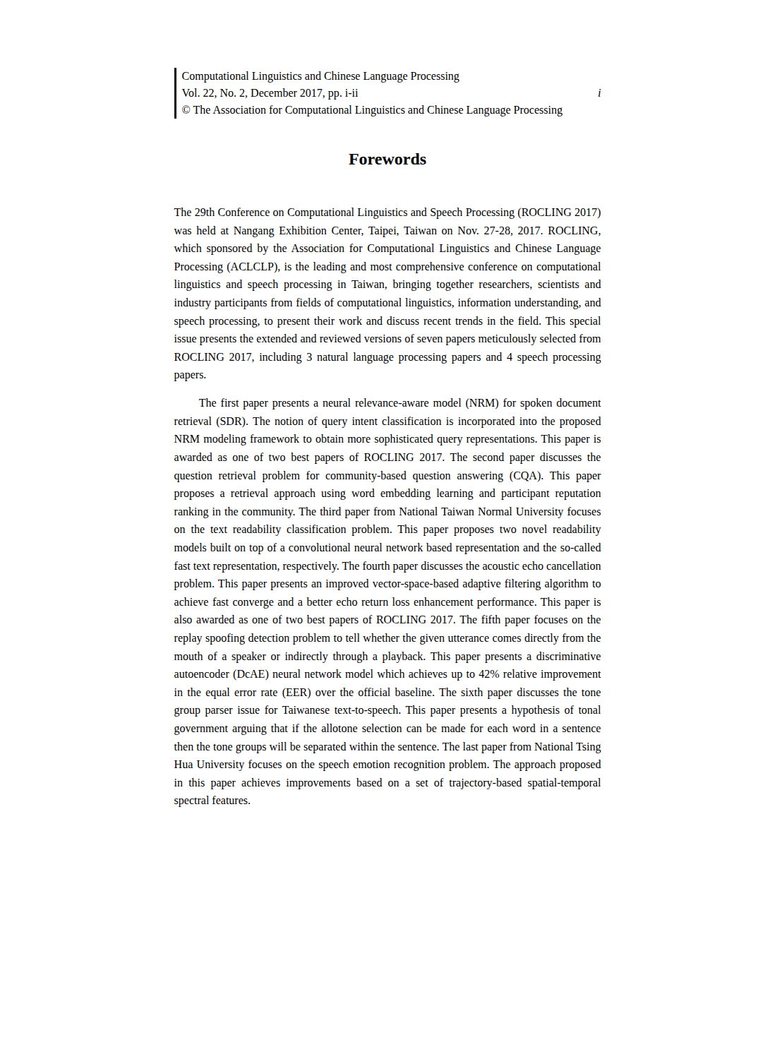Computational Linguistics and Chinese Language Processing Vol. 22, No. 2, December 2017, pp. i-iii © The Association for Computational Linguistics and Chinese Language Processing
Forewords
The 29th Conference on Computational Linguistics and Speech Processing (ROCLING 2017) was held at Nangang Exhibition Center, Taipei, Taiwan on Nov. 27-28, 2017. ROCLING, which sponsored by the Association for Computational Linguistics and Chinese Language Processing (ACLCLP), is the leading and most comprehensive conference on computational linguistics and speech processing in Taiwan, bringing together researchers, scientists and industry participants from fields of computational linguistics, information understanding, and speech processing, to present their work and discuss recent trends in the field. This special issue presents the extended and reviewed versions of seven papers meticulously selected from ROCLING 2017, including 3 natural language processing papers and 4 speech processing papers.
The first paper presents a neural relevance-aware model (NRM) for spoken document retrieval (SDR). The notion of query intent classification is incorporated into the proposed NRM modeling framework to obtain more sophisticated query representations. This paper is awarded as one of two best papers of ROCLING 2017. The second paper discusses the question retrieval problem for community-based question answering (CQA). This paper proposes a retrieval approach using word embedding learning and participant reputation ranking in the community. The third paper from National Taiwan Normal University focuses on the text readability classification problem. This paper proposes two novel readability models built on top of a convolutional neural network based representation and the so-called fast text representation, respectively. The fourth paper discusses the acoustic echo cancellation problem. This paper presents an improved vector-space-based adaptive filtering algorithm to achieve fast converge and a better echo return loss enhancement performance. This paper is also awarded as one of two best papers of ROCLING 2017. The fifth paper focuses on the replay spoofing detection problem to tell whether the given utterance comes directly from the mouth of a speaker or indirectly through a playback. This paper presents a discriminative autoencoder (DcAE) neural network model which achieves up to 42% relative improvement in the equal error rate (EER) over the official baseline. The sixth paper discusses the tone group parser issue for Taiwanese text-to-speech. This paper presents a hypothesis of tonal government arguing that if the allotone selection can be made for each word in a sentence then the tone groups will be separated within the sentence. The last paper from National Tsing Hua University focuses on the speech emotion recognition problem. The approach proposed in this paper achieves improvements based on a set of trajectory-based spatial-temporal spectral features.